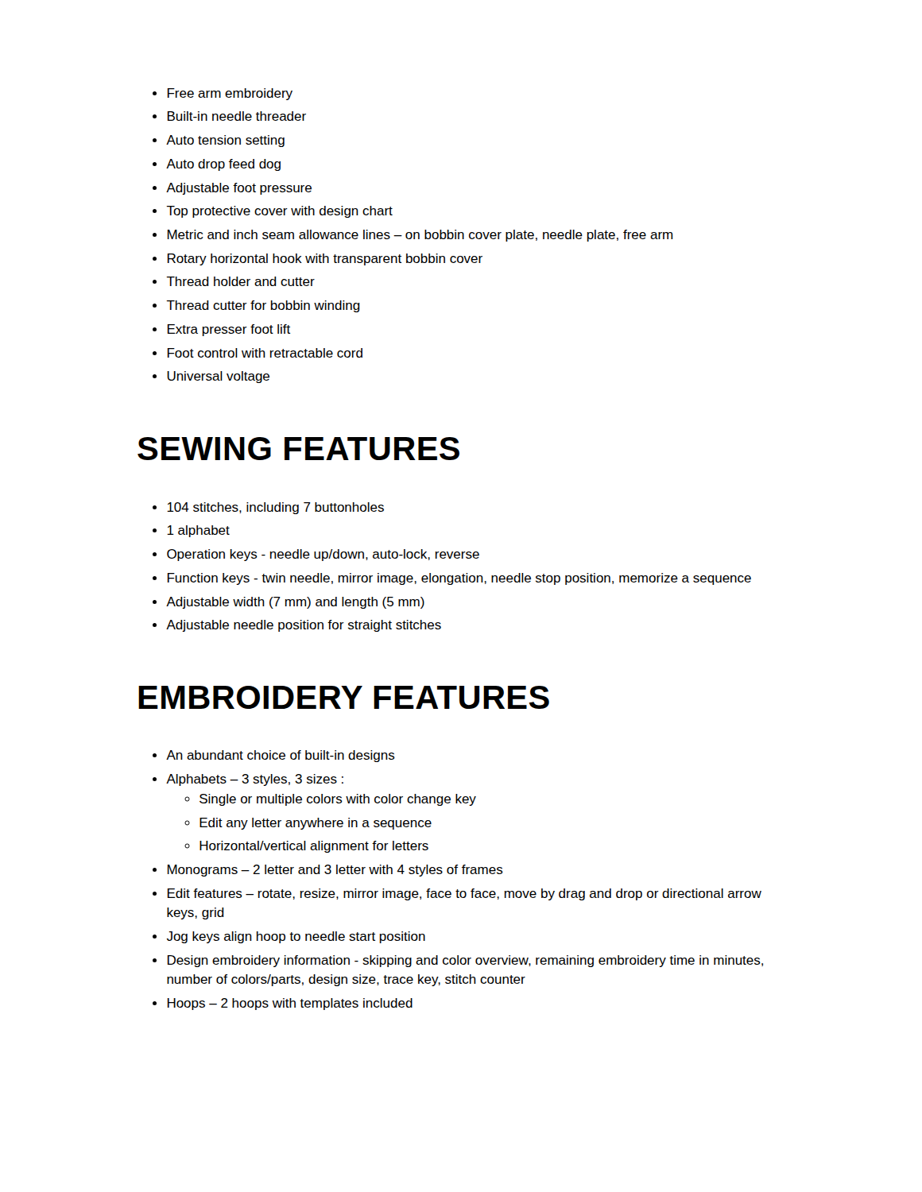Free arm embroidery
Built-in needle threader
Auto tension setting
Auto drop feed dog
Adjustable foot pressure
Top protective cover with design chart
Metric and inch seam allowance lines – on bobbin cover plate, needle plate, free arm
Rotary horizontal hook with transparent bobbin cover
Thread holder and cutter
Thread cutter for bobbin winding
Extra presser foot lift
Foot control with retractable cord
Universal voltage
SEWING FEATURES
104 stitches, including 7 buttonholes
1 alphabet
Operation keys - needle up/down, auto-lock, reverse
Function keys - twin needle, mirror image, elongation, needle stop position, memorize a sequence
Adjustable width (7 mm) and length (5 mm)
Adjustable needle position for straight stitches
EMBROIDERY FEATURES
An abundant choice of built-in designs
Alphabets – 3 styles, 3 sizes :
Single or multiple colors with color change key
Edit any letter anywhere in a sequence
Horizontal/vertical alignment for letters
Monograms – 2 letter and 3 letter with 4 styles of frames
Edit features – rotate, resize, mirror image, face to face, move by drag and drop or directional arrow keys, grid
Jog keys align hoop to needle start position
Design embroidery information - skipping and color overview, remaining embroidery time in minutes, number of colors/parts, design size, trace key, stitch counter
Hoops – 2 hoops with templates included